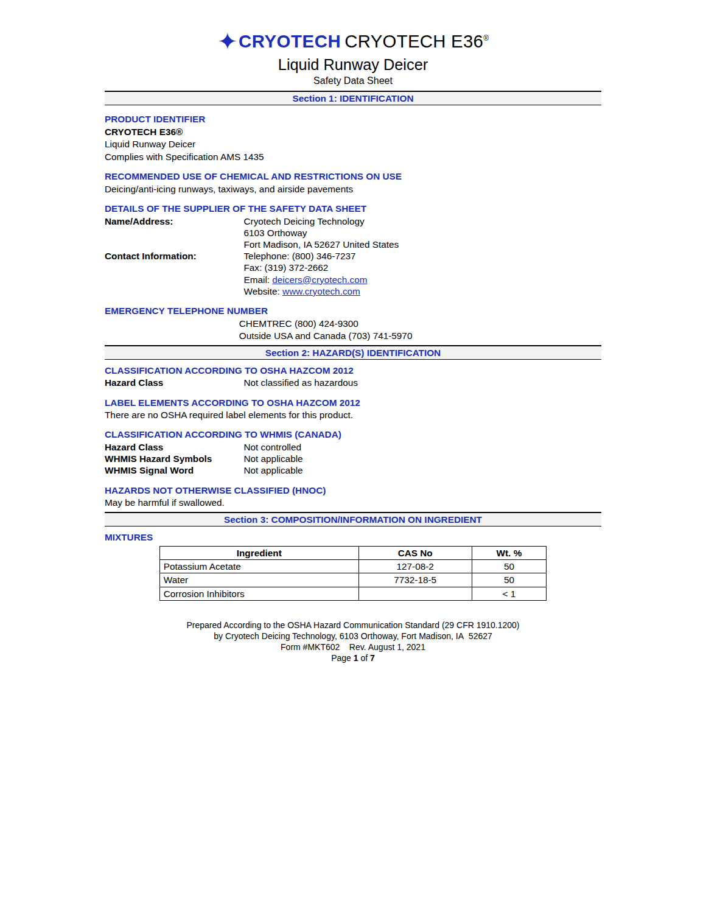✦ CRYOTECH CRYOTECH E36®
Liquid Runway Deicer
Safety Data Sheet
Section 1: IDENTIFICATION
Product Identifier
CRYOTECH E36®
Liquid Runway Deicer
Complies with Specification AMS 1435
Recommended Use of Chemical and Restrictions on Use
Deicing/anti-icing runways, taxiways, and airside pavements
Details of the Supplier of the Safety Data Sheet
| Name/Address: | Cryotech Deicing Technology |
| | 6103 Orthoway |
| | Fort Madison, IA 52627 United States |
| Contact Information: | Telephone: (800) 346-7237 |
| | Fax: (319) 372-2662 |
| | Email: deicers@cryotech.com |
| | Website: www.cryotech.com |
Emergency Telephone Number
CHEMTREC (800) 424-9300
Outside USA and Canada (703) 741-5970
Section 2: HAZARD(S) IDENTIFICATION
Classification According to OSHA HazCom 2012
| Hazard Class | Not classified as hazardous |
Label Elements According to OSHA HazCom 2012
There are no OSHA required label elements for this product.
Classification According to WHMIS (Canada)
| Hazard Class | Not controlled |
| WHMIS Hazard Symbols | Not applicable |
| WHMIS Signal Word | Not applicable |
Hazards Not Otherwise Classified (HNOC)
May be harmful if swallowed.
Section 3: COMPOSITION/INFORMATION ON INGREDIENT
MIXTURES
| Ingredient | CAS No | Wt. % |
| --- | --- | --- |
| Potassium Acetate | 127-08-2 | 50 |
| Water | 7732-18-5 | 50 |
| Corrosion Inhibitors | | < 1 |
Prepared According to the OSHA Hazard Communication Standard (29 CFR 1910.1200)
by Cryotech Deicing Technology, 6103 Orthoway, Fort Madison, IA 52627
Form #MKT602 Rev. August 1, 2021
Page 1 of 7